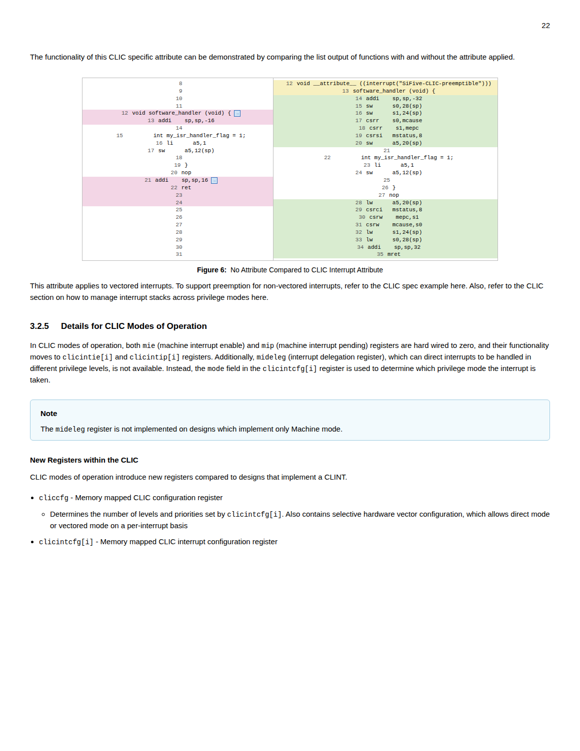22
The functionality of this CLIC specific attribute can be demonstrated by comparing the list output of functions with and without the attribute applied.
8
9
10
11
12void software_handler (void) {→
13addi sp,sp,-16
14
15 int my_isr_handler_flag = 1;
16li a5,1
17sw a5,12(sp)
18
19}
20nop
21addi sp,sp,16→
22ret
23
24
25
26
27
28
29
30
31
12void __attribute__ ((interrupt("SiFive-CLIC-preemptible")))
13software_handler (void) {
14addi sp,sp,-32
15sw s0,28(sp)
16sw s1,24(sp)
17csrr s0,mcause
18csrr s1,mepc
19csrsi mstatus,8
20sw a5,20(sp)
21
22 int my_isr_handler_flag = 1;
23li a5,1
24sw a5,12(sp)
25
26}
27nop
28lw a5,20(sp)
29csrci mstatus,8
30csrw mepc,s1
31csrw mcause,s0
32lw s1,24(sp)
33lw s0,28(sp)
34addi sp,sp,32
35mret
Figure 6: No Attribute Compared to CLIC Interrupt Attribute
This attribute applies to vectored interrupts. To support preemption for non-vectored interrupts, refer to the CLIC spec example here. Also, refer to the CLIC section on how to manage interrupt stacks across privilege modes here.
3.2.5 Details for CLIC Modes of Operation
In CLIC modes of operation, both mie (machine interrupt enable) and mip (machine interrupt pending) registers are hard wired to zero, and their functionality moves to clicintie[i] and clicintip[i] registers. Additionally, mideleg (interrupt delegation register), which can direct interrupts to be handled in different privilege levels, is not available. Instead, the mode field in the clicintcfg[i] register is used to determine which privilege mode the interrupt is taken.
Note
The mideleg register is not implemented on designs which implement only Machine mode.
New Registers within the CLIC
CLIC modes of operation introduce new registers compared to designs that implement a CLINT.
cliccfg - Memory mapped CLIC configuration register
Determines the number of levels and priorities set by clicintcfg[i]. Also contains selective hardware vector configuration, which allows direct mode or vectored mode on a per-interrupt basis
clicintcfg[i] - Memory mapped CLIC interrupt configuration register